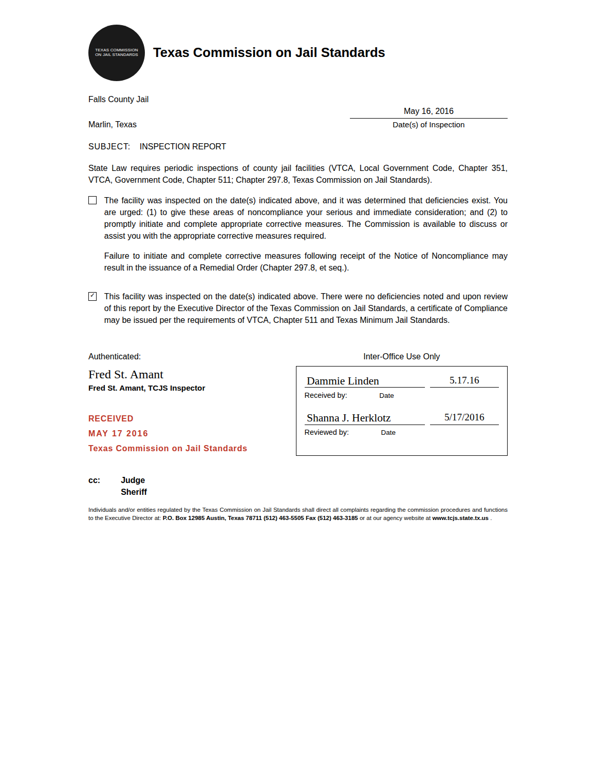TEXAS COMMISSION
ON JAIL STANDARDS
Texas Commission on Jail Standards
Falls County Jail
Marlin, Texas
May 16, 2016 Date(s) of Inspection
SUBJECT: INSPECTION REPORT
State Law requires periodic inspections of county jail facilities (VTCA, Local Government Code, Chapter 351, VTCA, Government Code, Chapter 511; Chapter 297.8, Texas Commission on Jail Standards).
The facility was inspected on the date(s) indicated above, and it was determined that deficiencies exist. You are urged: (1) to give these areas of noncompliance your serious and immediate consideration; and (2) to promptly initiate and complete appropriate corrective measures. The Commission is available to discuss or assist you with the appropriate corrective measures required.
Failure to initiate and complete corrective measures following receipt of the Notice of Noncompliance may result in the issuance of a Remedial Order (Chapter 297.8, et seq.).
This facility was inspected on the date(s) indicated above. There were no deficiencies noted and upon review of this report by the Executive Director of the Texas Commission on Jail Standards, a certificate of Compliance may be issued per the requirements of VTCA, Chapter 511 and Texas Minimum Jail Standards.
Authenticated:
Fred St. Amant
Fred St. Amant, TCJS Inspector
RECEIVED
MAY 17 2016
Texas Commission on Jail Standards
Inter-Office Use Only
Dammie Linden
5.17.16
Received by:
Date
Shanna J. Herklotz
5/17/2016
Reviewed by:
Date
cc:
Judge
Sheriff
Individuals and/or entities regulated by the Texas Commission on Jail Standards shall direct all complaints regarding the commission procedures and functions to the Executive Director at: P.O. Box 12985 Austin, Texas 78711 (512) 463-5505 Fax (512) 463-3185 or at our agency website at www.tcjs.state.tx.us .